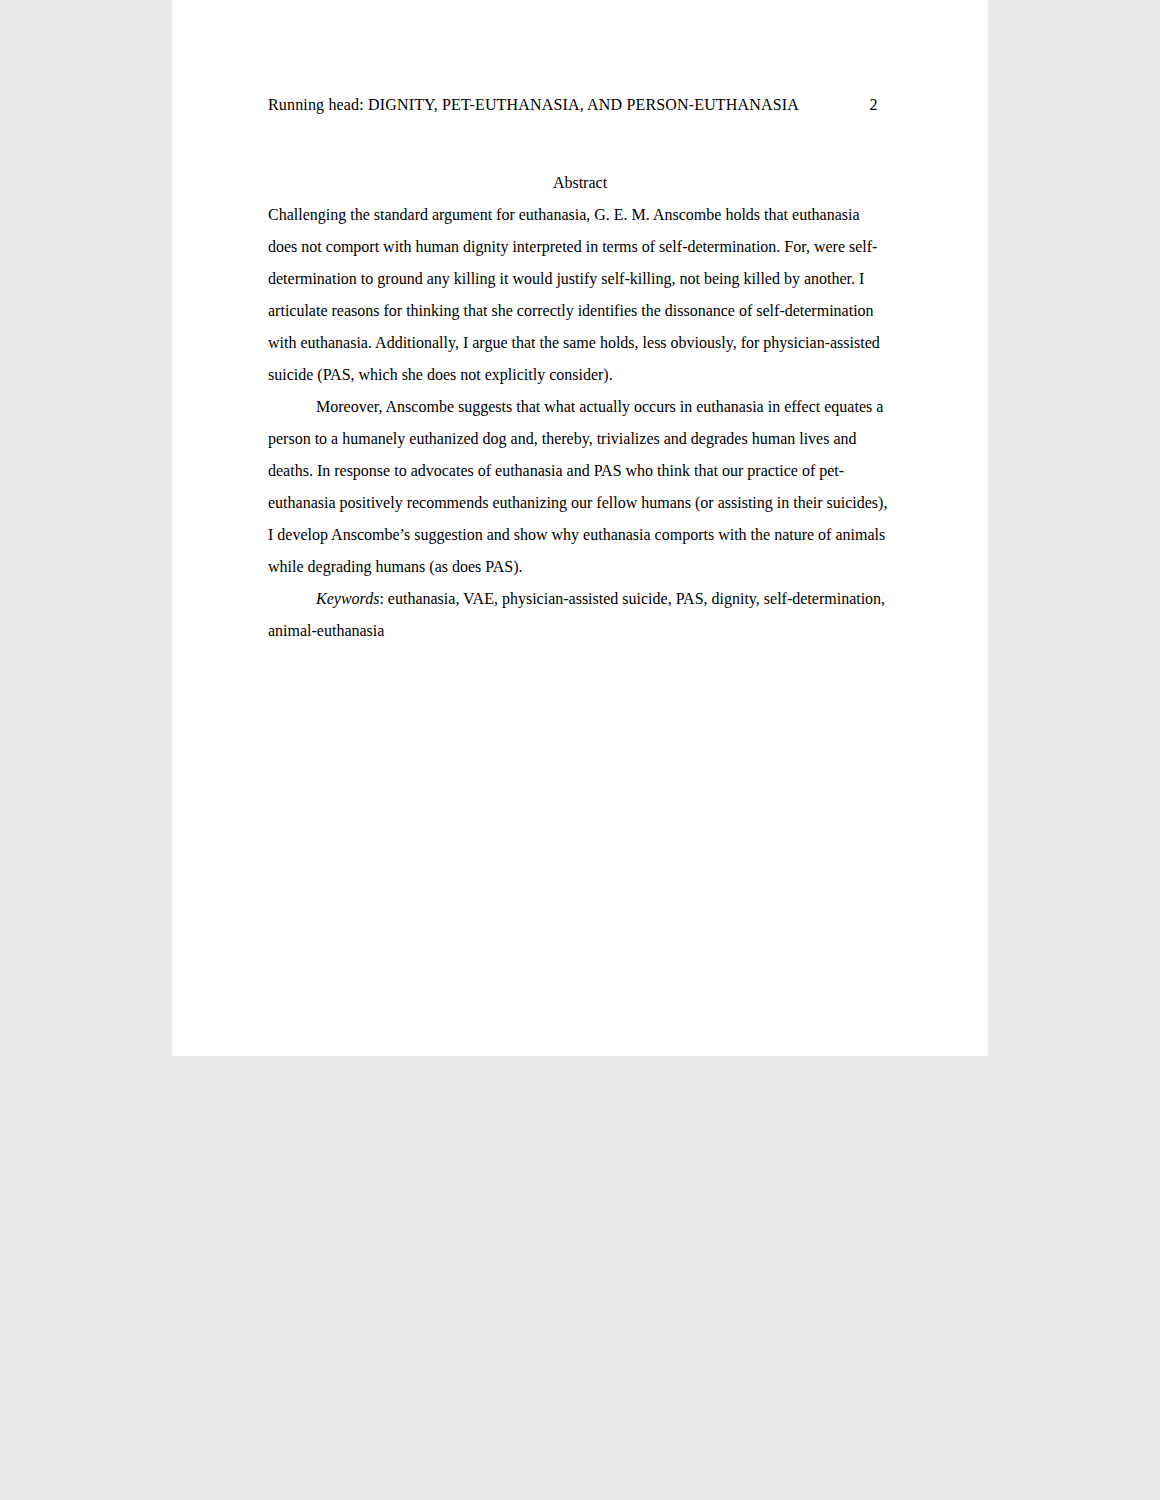Running head: DIGNITY, PET-EUTHANASIA, AND PERSON-EUTHANASIA 2
Abstract
Challenging the standard argument for euthanasia, G. E. M. Anscombe holds that euthanasia does not comport with human dignity interpreted in terms of self-determination. For, were self-determination to ground any killing it would justify self-killing, not being killed by another. I articulate reasons for thinking that she correctly identifies the dissonance of self-determination with euthanasia. Additionally, I argue that the same holds, less obviously, for physician-assisted suicide (PAS, which she does not explicitly consider).
Moreover, Anscombe suggests that what actually occurs in euthanasia in effect equates a person to a humanely euthanized dog and, thereby, trivializes and degrades human lives and deaths. In response to advocates of euthanasia and PAS who think that our practice of pet-euthanasia positively recommends euthanizing our fellow humans (or assisting in their suicides), I develop Anscombe’s suggestion and show why euthanasia comports with the nature of animals while degrading humans (as does PAS).
Keywords: euthanasia, VAE, physician-assisted suicide, PAS, dignity, self-determination, animal-euthanasia